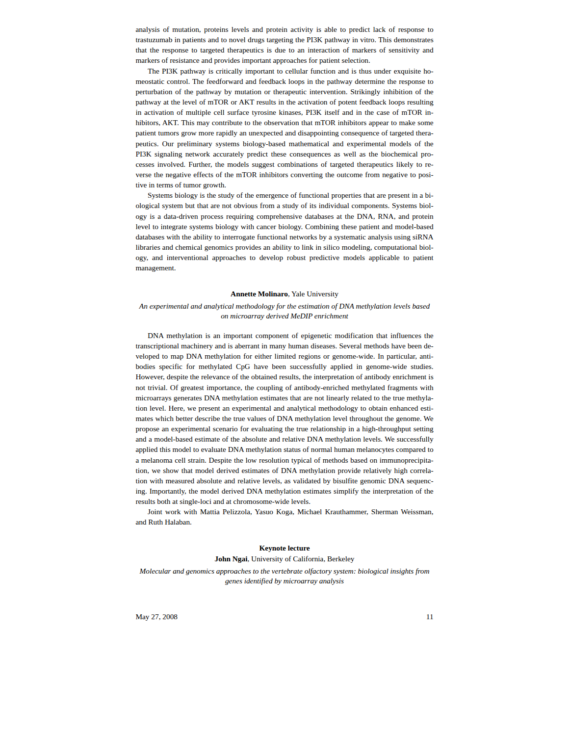analysis of mutation, proteins levels and protein activity is able to predict lack of response to trastuzumab in patients and to novel drugs targeting the PI3K pathway in vitro. This demonstrates that the response to targeted therapeutics is due to an interaction of markers of sensitivity and markers of resistance and provides important approaches for patient selection.
The PI3K pathway is critically important to cellular function and is thus under exquisite homeostatic control. The feedforward and feedback loops in the pathway determine the response to perturbation of the pathway by mutation or therapeutic intervention. Strikingly inhibition of the pathway at the level of mTOR or AKT results in the activation of potent feedback loops resulting in activation of multiple cell surface tyrosine kinases, PI3K itself and in the case of mTOR inhibitors, AKT. This may contribute to the observation that mTOR inhibitors appear to make some patient tumors grow more rapidly an unexpected and disappointing consequence of targeted therapeutics. Our preliminary systems biology-based mathematical and experimental models of the PI3K signaling network accurately predict these consequences as well as the biochemical processes involved. Further, the models suggest combinations of targeted therapeutics likely to reverse the negative effects of the mTOR inhibitors converting the outcome from negative to positive in terms of tumor growth.
Systems biology is the study of the emergence of functional properties that are present in a biological system but that are not obvious from a study of its individual components. Systems biology is a data-driven process requiring comprehensive databases at the DNA, RNA, and protein level to integrate systems biology with cancer biology. Combining these patient and model-based databases with the ability to interrogate functional networks by a systematic analysis using siRNA libraries and chemical genomics provides an ability to link in silico modeling, computational biology, and interventional approaches to develop robust predictive models applicable to patient management.
Annette Molinaro, Yale University An experimental and analytical methodology for the estimation of DNA methylation levels based on microarray derived MeDIP enrichment
DNA methylation is an important component of epigenetic modification that influences the transcriptional machinery and is aberrant in many human diseases. Several methods have been developed to map DNA methylation for either limited regions or genome-wide. In particular, antibodies specific for methylated CpG have been successfully applied in genome-wide studies. However, despite the relevance of the obtained results, the interpretation of antibody enrichment is not trivial. Of greatest importance, the coupling of antibody-enriched methylated fragments with microarrays generates DNA methylation estimates that are not linearly related to the true methylation level. Here, we present an experimental and analytical methodology to obtain enhanced estimates which better describe the true values of DNA methylation level throughout the genome. We propose an experimental scenario for evaluating the true relationship in a high-throughput setting and a model-based estimate of the absolute and relative DNA methylation levels. We successfully applied this model to evaluate DNA methylation status of normal human melanocytes compared to a melanoma cell strain. Despite the low resolution typical of methods based on immunoprecipitation, we show that model derived estimates of DNA methylation provide relatively high correlation with measured absolute and relative levels, as validated by bisulfite genomic DNA sequencing. Importantly, the model derived DNA methylation estimates simplify the interpretation of the results both at single-loci and at chromosome-wide levels.
Joint work with Mattia Pelizzola, Yasuo Koga, Michael Krauthammer, Sherman Weissman, and Ruth Halaban.
Keynote lecture John Ngai, University of California, Berkeley Molecular and genomics approaches to the vertebrate olfactory system: biological insights from genes identified by microarray analysis
May 27, 2008 11